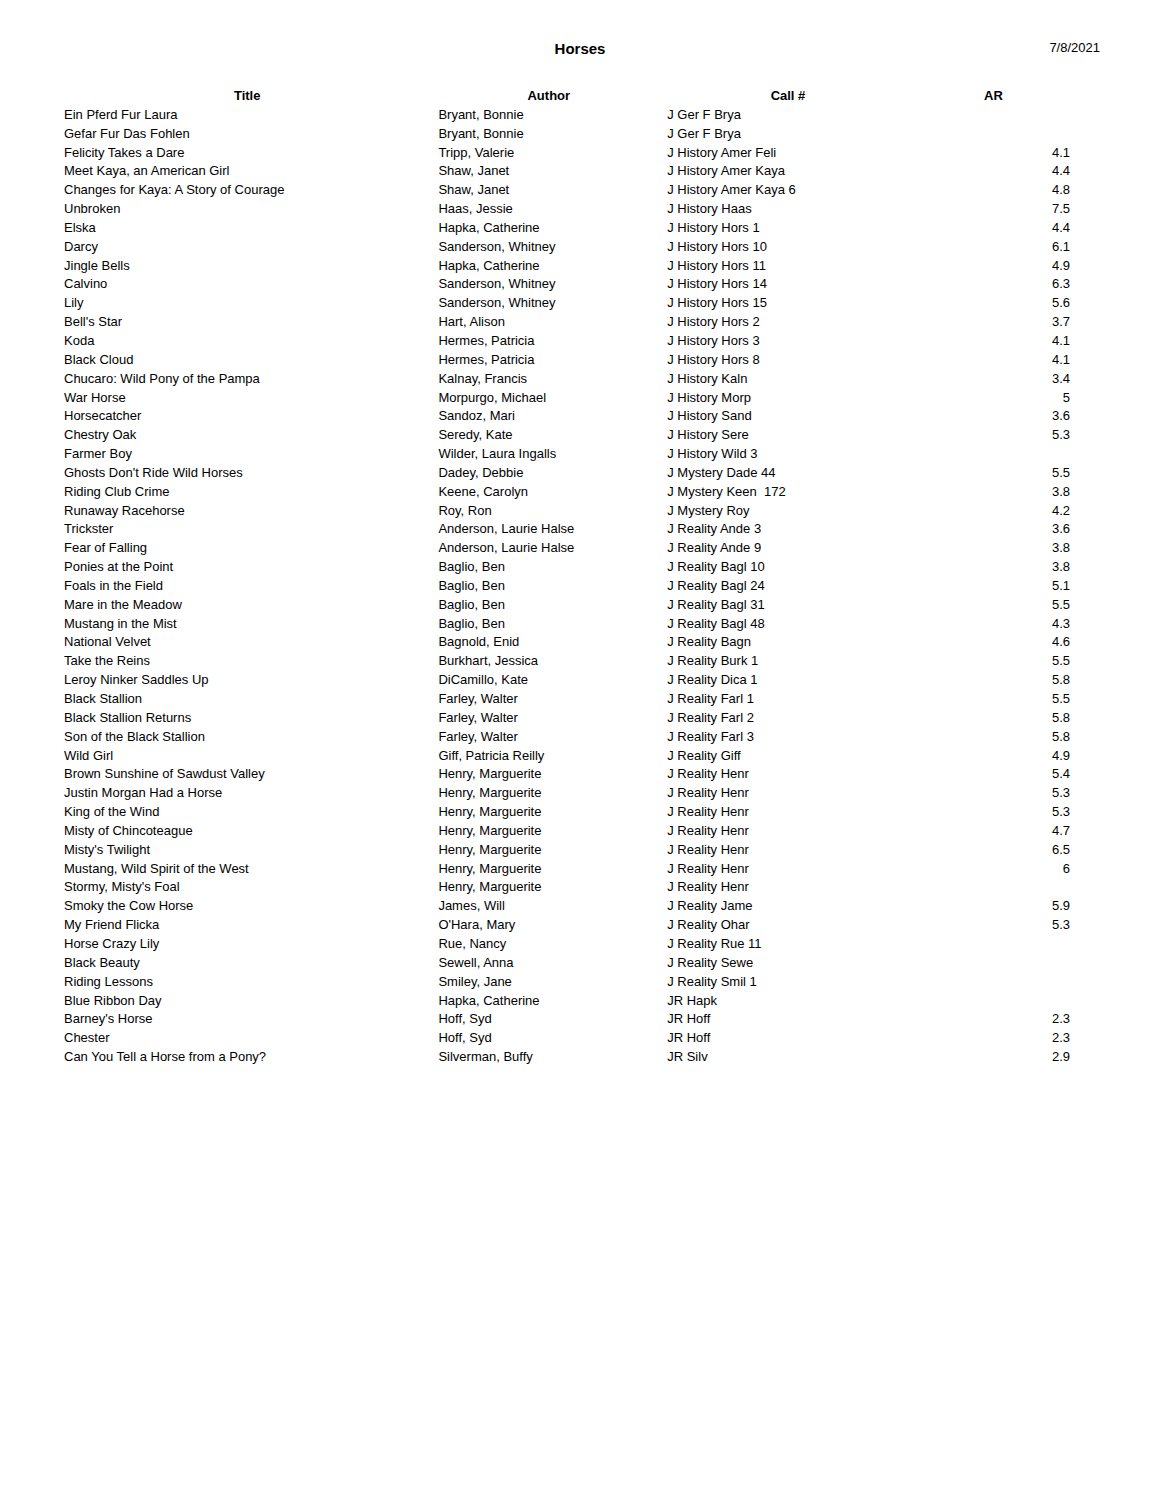7/8/2021
Horses
| Title | Author | Call # | AR |
| --- | --- | --- | --- |
| Ein Pferd Fur Laura | Bryant, Bonnie | J Ger F Brya | |
| Gefar Fur Das Fohlen | Bryant, Bonnie | J Ger F Brya | |
| Felicity Takes a Dare | Tripp, Valerie | J History Amer Feli | 4.1 |
| Meet Kaya, an American Girl | Shaw, Janet | J History Amer Kaya | 4.4 |
| Changes for Kaya: A Story of Courage | Shaw, Janet | J History Amer Kaya 6 | 4.8 |
| Unbroken | Haas, Jessie | J History Haas | 7.5 |
| Elska | Hapka, Catherine | J History Hors 1 | 4.4 |
| Darcy | Sanderson, Whitney | J History Hors 10 | 6.1 |
| Jingle Bells | Hapka, Catherine | J History Hors 11 | 4.9 |
| Calvino | Sanderson, Whitney | J History Hors 14 | 6.3 |
| Lily | Sanderson, Whitney | J History Hors 15 | 5.6 |
| Bell's Star | Hart, Alison | J History Hors 2 | 3.7 |
| Koda | Hermes, Patricia | J History Hors 3 | 4.1 |
| Black Cloud | Hermes, Patricia | J History Hors 8 | 4.1 |
| Chucaro: Wild Pony of the Pampa | Kalnay, Francis | J History Kaln | 3.4 |
| War Horse | Morpurgo, Michael | J History Morp | 5 |
| Horsecatcher | Sandoz, Mari | J History Sand | 3.6 |
| Chestry Oak | Seredy, Kate | J History Sere | 5.3 |
| Farmer Boy | Wilder, Laura Ingalls | J History Wild 3 | |
| Ghosts Don't Ride Wild Horses | Dadey, Debbie | J Mystery Dade 44 | 5.5 |
| Riding Club Crime | Keene, Carolyn | J Mystery Keen 172 | 3.8 |
| Runaway Racehorse | Roy, Ron | J Mystery Roy | 4.2 |
| Trickster | Anderson, Laurie Halse | J Reality Ande 3 | 3.6 |
| Fear of Falling | Anderson, Laurie Halse | J Reality Ande 9 | 3.8 |
| Ponies at the Point | Baglio, Ben | J Reality Bagl 10 | 3.8 |
| Foals in the Field | Baglio, Ben | J Reality Bagl 24 | 5.1 |
| Mare in the Meadow | Baglio, Ben | J Reality Bagl 31 | 5.5 |
| Mustang in the Mist | Baglio, Ben | J Reality Bagl 48 | 4.3 |
| National Velvet | Bagnold, Enid | J Reality Bagn | 4.6 |
| Take the Reins | Burkhart, Jessica | J Reality Burk 1 | 5.5 |
| Leroy Ninker Saddles Up | DiCamillo, Kate | J Reality Dica 1 | 5.8 |
| Black Stallion | Farley, Walter | J Reality Farl 1 | 5.5 |
| Black Stallion Returns | Farley, Walter | J Reality Farl 2 | 5.8 |
| Son of the Black Stallion | Farley, Walter | J Reality Farl 3 | 5.8 |
| Wild Girl | Giff, Patricia Reilly | J Reality Giff | 4.9 |
| Brown Sunshine of Sawdust Valley | Henry, Marguerite | J Reality Henr | 5.4 |
| Justin Morgan Had a Horse | Henry, Marguerite | J Reality Henr | 5.3 |
| King of the Wind | Henry, Marguerite | J Reality Henr | 5.3 |
| Misty of Chincoteague | Henry, Marguerite | J Reality Henr | 4.7 |
| Misty's Twilight | Henry, Marguerite | J Reality Henr | 6.5 |
| Mustang, Wild Spirit of the West | Henry, Marguerite | J Reality Henr | 6 |
| Stormy, Misty's Foal | Henry, Marguerite | J Reality Henr | |
| Smoky the Cow Horse | James, Will | J Reality Jame | 5.9 |
| My Friend Flicka | O'Hara, Mary | J Reality Ohar | 5.3 |
| Horse Crazy Lily | Rue, Nancy | J Reality Rue 11 | |
| Black Beauty | Sewell, Anna | J Reality Sewe | |
| Riding Lessons | Smiley, Jane | J Reality Smil 1 | |
| Blue Ribbon Day | Hapka, Catherine | JR Hapk | |
| Barney's Horse | Hoff, Syd | JR Hoff | 2.3 |
| Chester | Hoff, Syd | JR Hoff | 2.3 |
| Can You Tell a Horse from a Pony? | Silverman, Buffy | JR Silv | 2.9 |